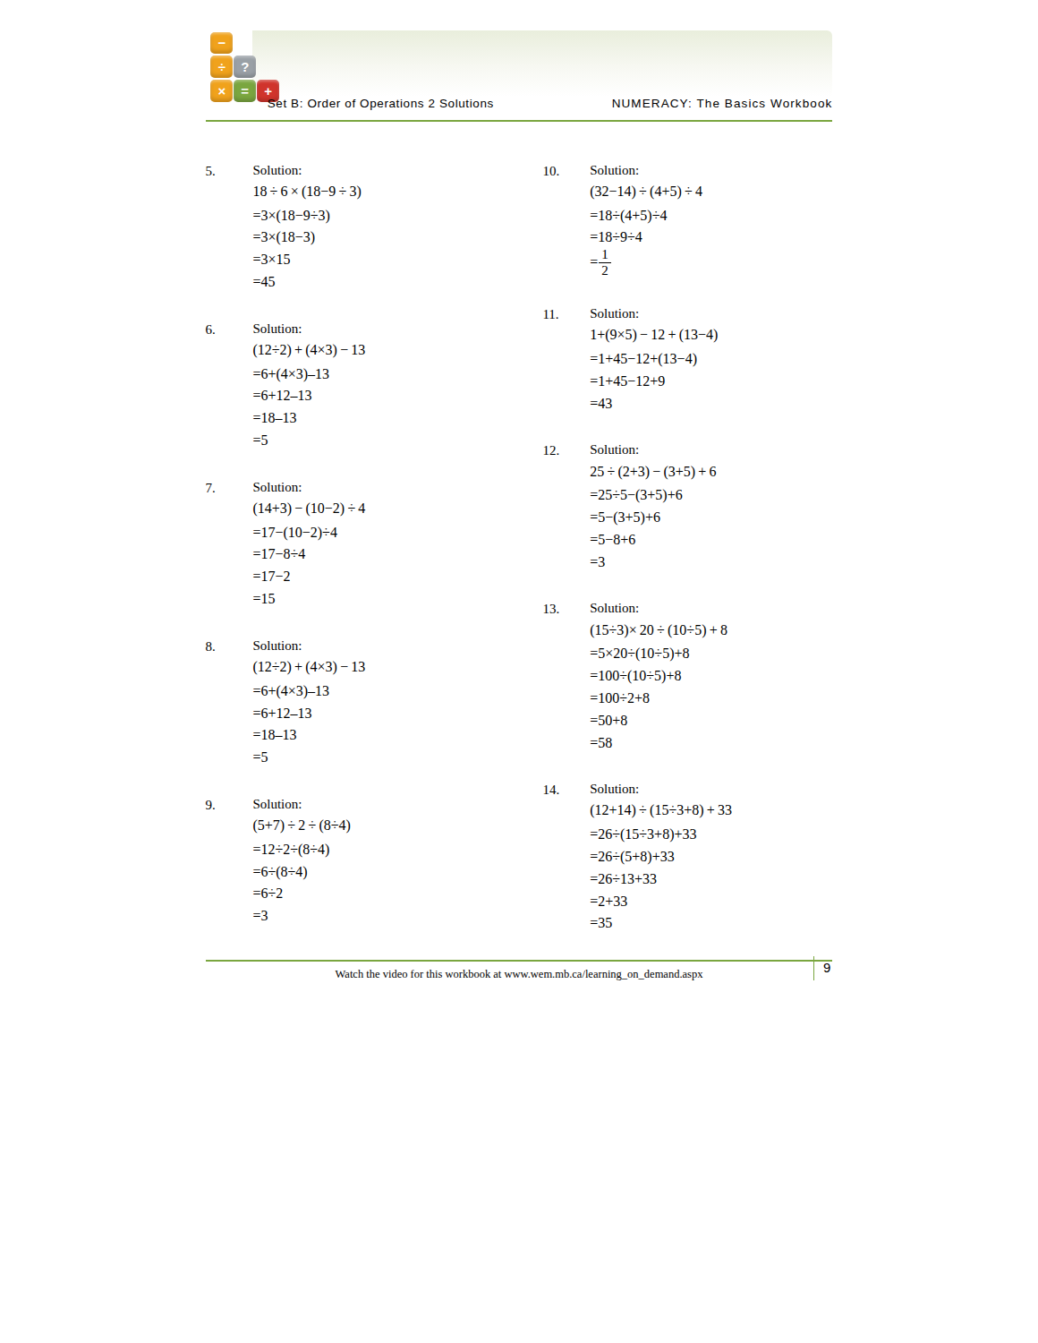−
÷
?
×
=
+
Set B: Order of Operations 2 Solutions
NUMERACY: The Basics Workbook
5.
Solution:
18 ÷ 6 × (18−9 ÷ 3) =3×(18−9÷3) =3×(18−3) =3×15 =45
6.
Solution:
(12÷2) + (4×3) − 13 =6+(4×3)–13 =6+12–13 =18–13 =5
7.
Solution:
(14+3) − (10−2) ÷ 4 =17−(10−2)÷4 =17−8÷4 =17−2 =15
8.
Solution:
(12÷2) + (4×3) − 13 =6+(4×3)–13 =6+12–13 =18–13 =5
9.
Solution:
(5+7) ÷ 2 ÷ (8÷4) =12÷2÷(8÷4) =6÷(8÷4) =6÷2 =3
10.
Solution:
(32−14) ÷ (4+5) ÷ 4 =18÷(4+5)÷4 =18÷9÷4 =12
11.
Solution:
1+(9×5) − 12 + (13−4) =1+45−12+(13−4) =1+45−12+9 =43
12.
Solution:
25 ÷ (2+3) − (3+5) + 6 =25÷5−(3+5)+6 =5−(3+5)+6 =5−8+6 =3
13.
Solution:
(15÷3)× 20 ÷ (10÷5) + 8 =5×20÷(10÷5)+8 =100÷(10÷5)+8 =100÷2+8 =50+8 =58
14.
Solution:
(12+14) ÷ (15÷3+8) + 33 =26÷(15÷3+8)+33 =26÷(5+8)+33 =26÷13+33 =2+33 =35
Watch the video for this workbook at www.wem.mb.ca/learning_on_demand.aspx
9